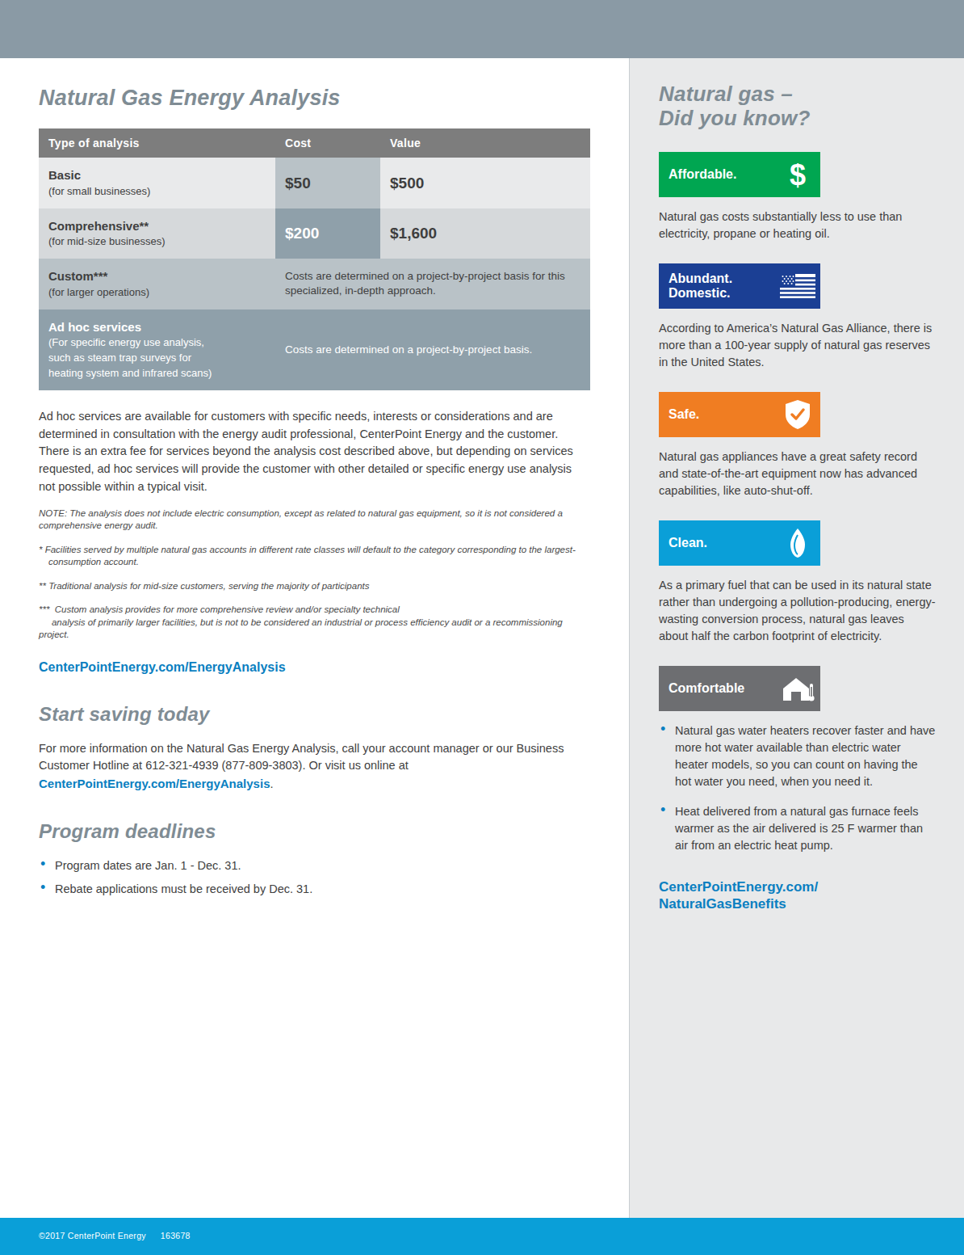Natural Gas Energy Analysis
| Type of analysis | Cost | Value |
| --- | --- | --- |
| Basic (for small businesses) | $50 | $500 |
| Comprehensive** (for mid-size businesses) | $200 | $1,600 |
| Custom*** (for larger operations) | Costs are determined on a project-by-project basis for this specialized, in-depth approach. |
| Ad hoc services (For specific energy use analysis, such as steam trap surveys for heating system and infrared scans) | Costs are determined on a project-by-project basis. |
Ad hoc services are available for customers with specific needs, interests or considerations and are determined in consultation with the energy audit professional, CenterPoint Energy and the customer. There is an extra fee for services beyond the analysis cost described above, but depending on services requested, ad hoc services will provide the customer with other detailed or specific energy use analysis not possible within a typical visit.
NOTE: The analysis does not include electric consumption, except as related to natural gas equipment, so it is not considered a comprehensive energy audit.
* Facilities served by multiple natural gas accounts in different rate classes will default to the category corresponding to the largest-consumption account.
** Traditional analysis for mid-size customers, serving the majority of participants
*** Custom analysis provides for more comprehensive review and/or specialty technical
analysis of primarily larger facilities, but is not to be considered an industrial or process efficiency audit or a recommissioning project.
CenterPointEnergy.com/EnergyAnalysis
Start saving today
For more information on the Natural Gas Energy Analysis, call your account manager or our Business Customer Hotline at 612-321-4939 (877-809-3803). Or visit us online at CenterPointEnergy.com/EnergyAnalysis.
Program deadlines
Program dates are Jan. 1 - Dec. 31.
Rebate applications must be received by Dec. 31.
Natural gas –
Did you know?
Affordable.
$
Natural gas costs substantially less to use than electricity, propane or heating oil.
Abundant.
Domestic.
According to America’s Natural Gas Alliance, there is more than a 100-year supply of natural gas reserves in the United States.
Safe.
Natural gas appliances have a great safety record and state-of-the-art equipment now has advanced capabilities, like auto-shut-off.
Clean.
As a primary fuel that can be used in its natural state rather than undergoing a pollution-producing, energy-wasting conversion process, natural gas leaves about half the carbon footprint of electricity.
Comfortable
Natural gas water heaters recover faster and have more hot water available than electric water heater models, so you can count on having the hot water you need, when you need it.
Heat delivered from a natural gas furnace feels warmer as the air delivered is 25 F warmer than air from an electric heat pump.
CenterPointEnergy.com/
NaturalGasBenefits
©2017 CenterPoint Energy 163678